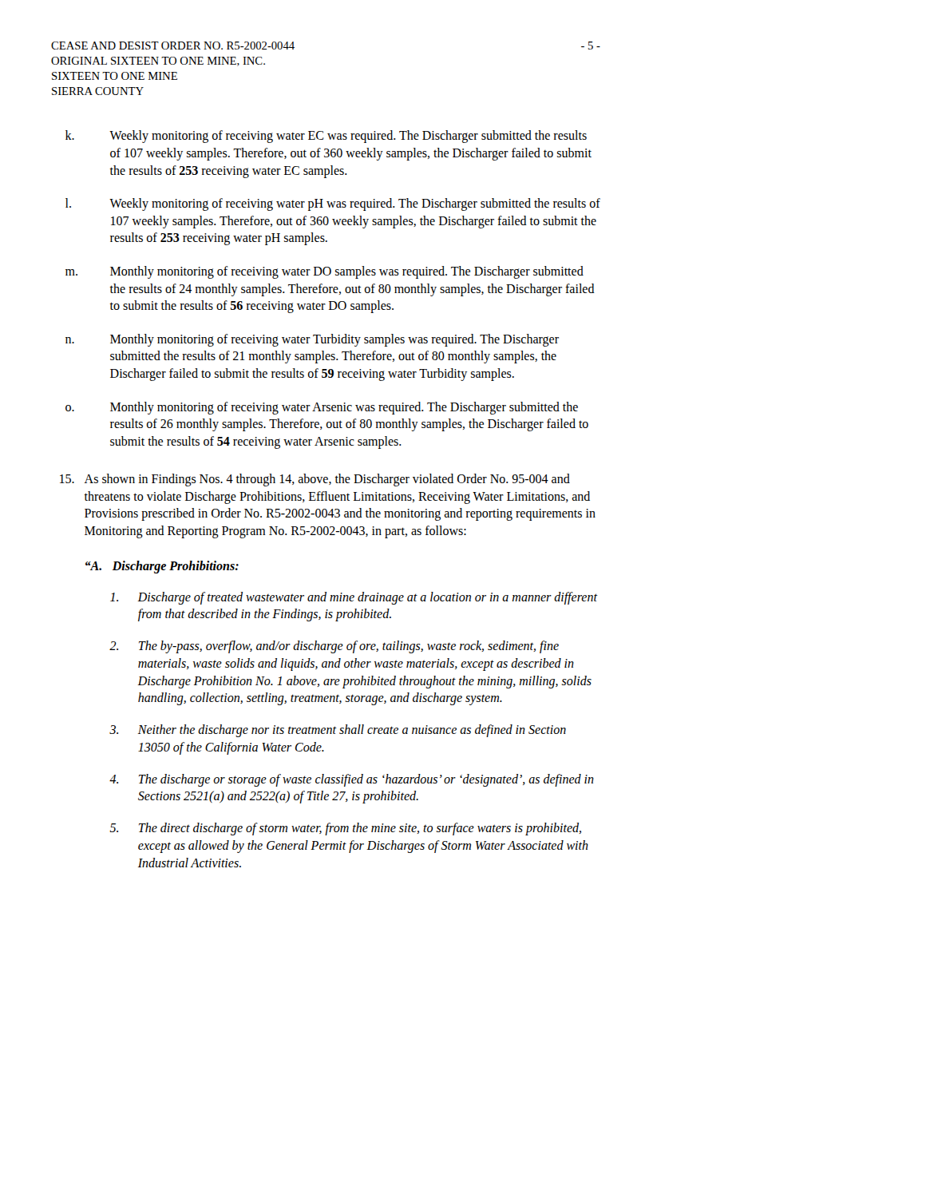- 5 -
CEASE AND DESIST ORDER NO. R5-2002-0044
ORIGINAL SIXTEEN TO ONE MINE, INC.
SIXTEEN TO ONE MINE
SIERRA COUNTY
k. Weekly monitoring of receiving water EC was required. The Discharger submitted the results of 107 weekly samples. Therefore, out of 360 weekly samples, the Discharger failed to submit the results of 253 receiving water EC samples.
l. Weekly monitoring of receiving water pH was required. The Discharger submitted the results of 107 weekly samples. Therefore, out of 360 weekly samples, the Discharger failed to submit the results of 253 receiving water pH samples.
m. Monthly monitoring of receiving water DO samples was required. The Discharger submitted the results of 24 monthly samples. Therefore, out of 80 monthly samples, the Discharger failed to submit the results of 56 receiving water DO samples.
n. Monthly monitoring of receiving water Turbidity samples was required. The Discharger submitted the results of 21 monthly samples. Therefore, out of 80 monthly samples, the Discharger failed to submit the results of 59 receiving water Turbidity samples.
o. Monthly monitoring of receiving water Arsenic was required. The Discharger submitted the results of 26 monthly samples. Therefore, out of 80 monthly samples, the Discharger failed to submit the results of 54 receiving water Arsenic samples.
15. As shown in Findings Nos. 4 through 14, above, the Discharger violated Order No. 95-004 and threatens to violate Discharge Prohibitions, Effluent Limitations, Receiving Water Limitations, and Provisions prescribed in Order No. R5-2002-0043 and the monitoring and reporting requirements in Monitoring and Reporting Program No. R5-2002-0043, in part, as follows:
“A. Discharge Prohibitions:
1. Discharge of treated wastewater and mine drainage at a location or in a manner different from that described in the Findings, is prohibited.
2. The by-pass, overflow, and/or discharge of ore, tailings, waste rock, sediment, fine materials, waste solids and liquids, and other waste materials, except as described in Discharge Prohibition No. 1 above, are prohibited throughout the mining, milling, solids handling, collection, settling, treatment, storage, and discharge system.
3. Neither the discharge nor its treatment shall create a nuisance as defined in Section 13050 of the California Water Code.
4. The discharge or storage of waste classified as ‘hazardous’ or ‘designated’, as defined in Sections 2521(a) and 2522(a) of Title 27, is prohibited.
5. The direct discharge of storm water, from the mine site, to surface waters is prohibited, except as allowed by the General Permit for Discharges of Storm Water Associated with Industrial Activities.